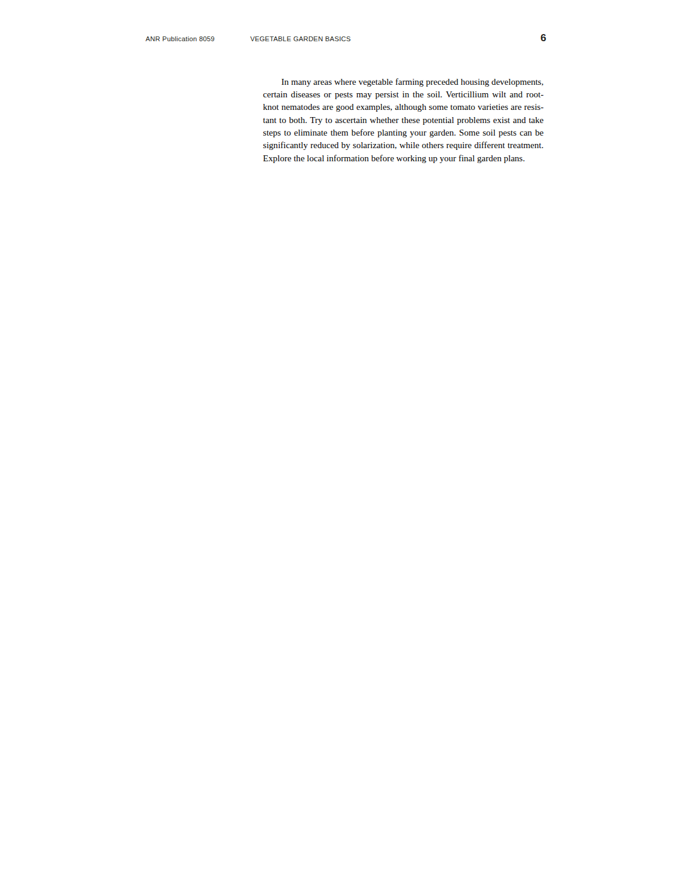ANR Publication 8059 VEGETABLE GARDEN BASICS 6
In many areas where vegetable farming preceded housing developments, certain diseases or pests may persist in the soil. Verticillium wilt and root-knot nematodes are good examples, although some tomato varieties are resistant to both. Try to ascertain whether these potential problems exist and take steps to eliminate them before planting your garden. Some soil pests can be significantly reduced by solarization, while others require different treatment. Explore the local information before working up your final garden plans.